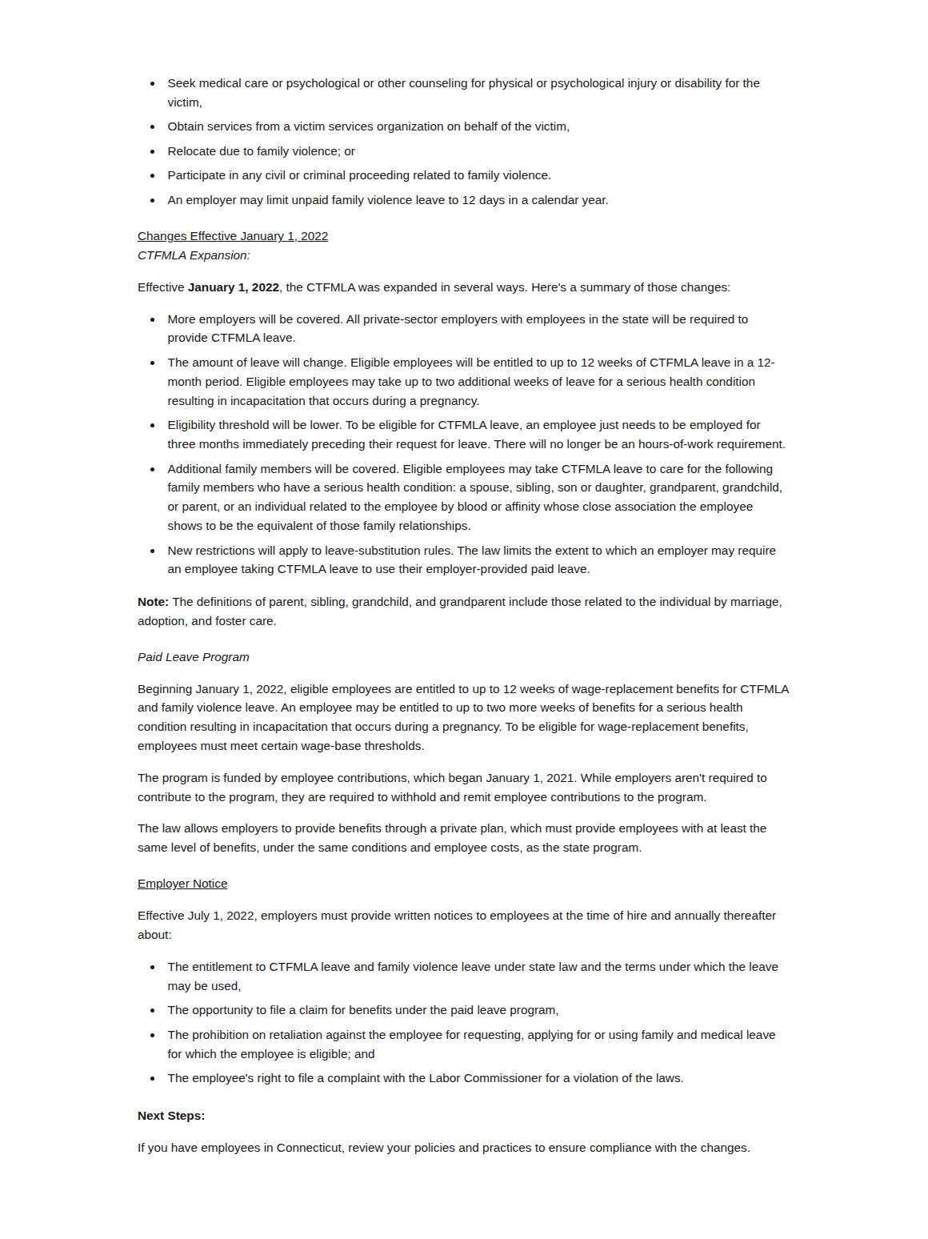Seek medical care or psychological or other counseling for physical or psychological injury or disability for the victim,
Obtain services from a victim services organization on behalf of the victim,
Relocate due to family violence; or
Participate in any civil or criminal proceeding related to family violence.
An employer may limit unpaid family violence leave to 12 days in a calendar year.
Changes Effective January 1, 2022
CTFMLA Expansion:
Effective January 1, 2022, the CTFMLA was expanded in several ways. Here's a summary of those changes:
More employers will be covered. All private-sector employers with employees in the state will be required to provide CTFMLA leave.
The amount of leave will change. Eligible employees will be entitled to up to 12 weeks of CTFMLA leave in a 12-month period. Eligible employees may take up to two additional weeks of leave for a serious health condition resulting in incapacitation that occurs during a pregnancy.
Eligibility threshold will be lower. To be eligible for CTFMLA leave, an employee just needs to be employed for three months immediately preceding their request for leave. There will no longer be an hours-of-work requirement.
Additional family members will be covered. Eligible employees may take CTFMLA leave to care for the following family members who have a serious health condition: a spouse, sibling, son or daughter, grandparent, grandchild, or parent, or an individual related to the employee by blood or affinity whose close association the employee shows to be the equivalent of those family relationships.
New restrictions will apply to leave-substitution rules. The law limits the extent to which an employer may require an employee taking CTFMLA leave to use their employer-provided paid leave.
Note: The definitions of parent, sibling, grandchild, and grandparent include those related to the individual by marriage, adoption, and foster care.
Paid Leave Program
Beginning January 1, 2022, eligible employees are entitled to up to 12 weeks of wage-replacement benefits for CTFMLA and family violence leave. An employee may be entitled to up to two more weeks of benefits for a serious health condition resulting in incapacitation that occurs during a pregnancy. To be eligible for wage-replacement benefits, employees must meet certain wage-base thresholds.
The program is funded by employee contributions, which began January 1, 2021. While employers aren't required to contribute to the program, they are required to withhold and remit employee contributions to the program.
The law allows employers to provide benefits through a private plan, which must provide employees with at least the same level of benefits, under the same conditions and employee costs, as the state program.
Employer Notice
Effective July 1, 2022, employers must provide written notices to employees at the time of hire and annually thereafter about:
The entitlement to CTFMLA leave and family violence leave under state law and the terms under which the leave may be used,
The opportunity to file a claim for benefits under the paid leave program,
The prohibition on retaliation against the employee for requesting, applying for or using family and medical leave for which the employee is eligible; and
The employee's right to file a complaint with the Labor Commissioner for a violation of the laws.
Next Steps:
If you have employees in Connecticut, review your policies and practices to ensure compliance with the changes.